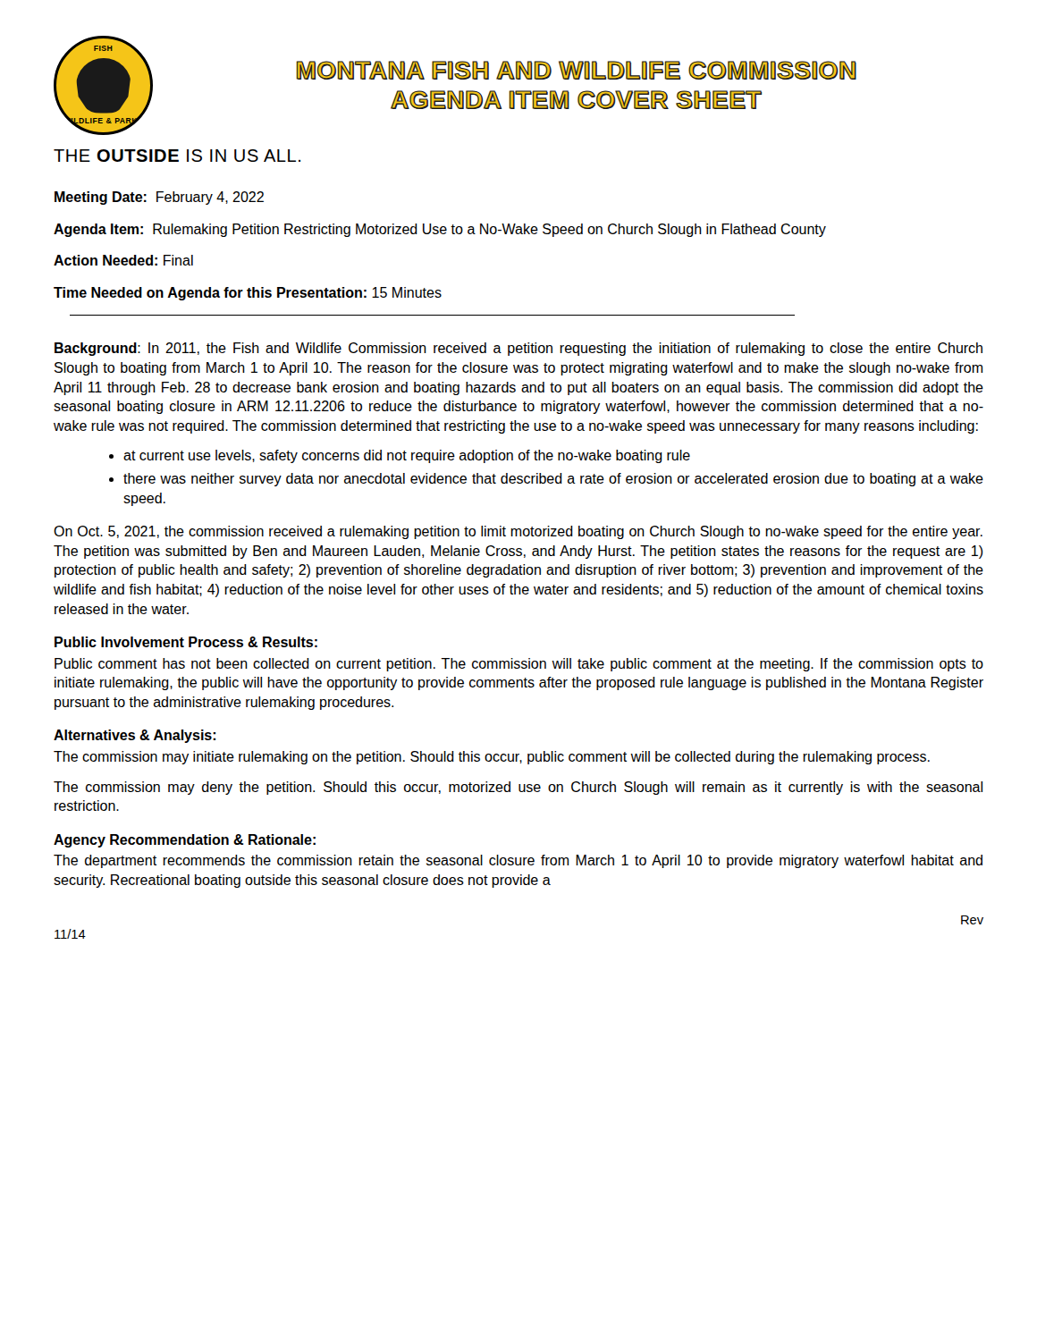FISH
WILDLIFE & PARKS
MONTANA FISH AND WILDLIFE COMMISSION
AGENDA ITEM COVER SHEET
THE OUTSIDE IS IN US ALL.
Meeting Date: February 4, 2022
Agenda Item: Rulemaking Petition Restricting Motorized Use to a No-Wake Speed on Church Slough in Flathead County
Action Needed: Final
Time Needed on Agenda for this Presentation: 15 Minutes
Background: In 2011, the Fish and Wildlife Commission received a petition requesting the initiation of rulemaking to close the entire Church Slough to boating from March 1 to April 10. The reason for the closure was to protect migrating waterfowl and to make the slough no-wake from April 11 through Feb. 28 to decrease bank erosion and boating hazards and to put all boaters on an equal basis. The commission did adopt the seasonal boating closure in ARM 12.11.2206 to reduce the disturbance to migratory waterfowl, however the commission determined that a no-wake rule was not required. The commission determined that restricting the use to a no-wake speed was unnecessary for many reasons including:
at current use levels, safety concerns did not require adoption of the no-wake boating rule
there was neither survey data nor anecdotal evidence that described a rate of erosion or accelerated erosion due to boating at a wake speed.
On Oct. 5, 2021, the commission received a rulemaking petition to limit motorized boating on Church Slough to no-wake speed for the entire year. The petition was submitted by Ben and Maureen Lauden, Melanie Cross, and Andy Hurst. The petition states the reasons for the request are 1) protection of public health and safety; 2) prevention of shoreline degradation and disruption of river bottom; 3) prevention and improvement of the wildlife and fish habitat; 4) reduction of the noise level for other uses of the water and residents; and 5) reduction of the amount of chemical toxins released in the water.
Public Involvement Process & Results:
Public comment has not been collected on current petition. The commission will take public comment at the meeting. If the commission opts to initiate rulemaking, the public will have the opportunity to provide comments after the proposed rule language is published in the Montana Register pursuant to the administrative rulemaking procedures.
Alternatives & Analysis:
The commission may initiate rulemaking on the petition. Should this occur, public comment will be collected during the rulemaking process.
The commission may deny the petition. Should this occur, motorized use on Church Slough will remain as it currently is with the seasonal restriction.
Agency Recommendation & Rationale:
The department recommends the commission retain the seasonal closure from March 1 to April 10 to provide migratory waterfowl habitat and security. Recreational boating outside this seasonal closure does not provide a
Rev 11/14